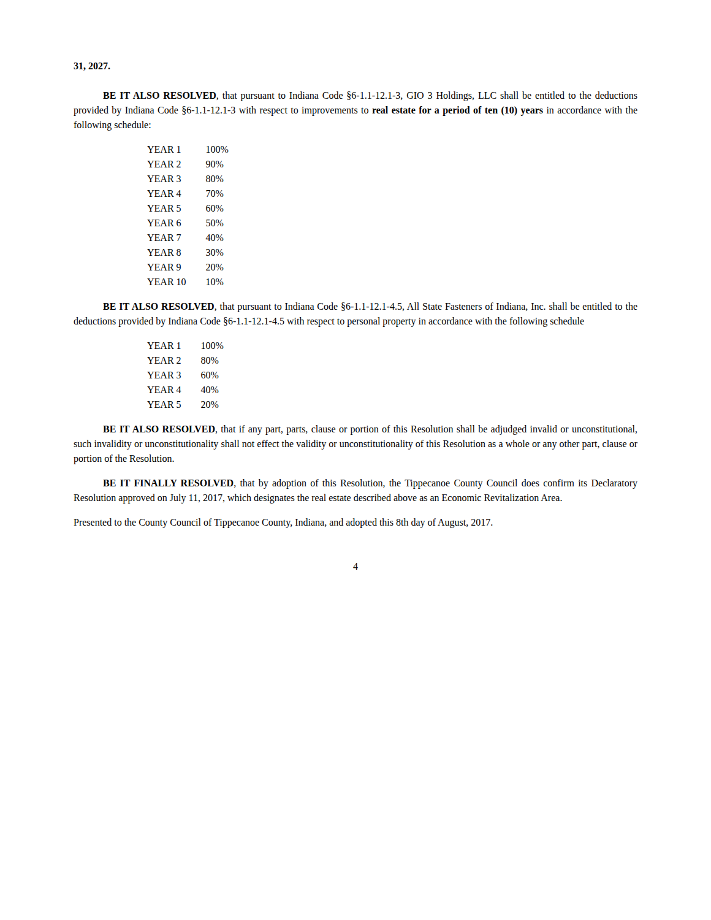31, 2027.
BE IT ALSO RESOLVED, that pursuant to Indiana Code §6-1.1-12.1-3, GIO 3 Holdings, LLC shall be entitled to the deductions provided by Indiana Code §6-1.1-12.1-3 with respect to improvements to real estate for a period of ten (10) years in accordance with the following schedule:
| YEAR 1 | 100% |
| YEAR 2 | 90% |
| YEAR 3 | 80% |
| YEAR 4 | 70% |
| YEAR 5 | 60% |
| YEAR 6 | 50% |
| YEAR 7 | 40% |
| YEAR 8 | 30% |
| YEAR 9 | 20% |
| YEAR 10 | 10% |
BE IT ALSO RESOLVED, that pursuant to Indiana Code §6-1.1-12.1-4.5, All State Fasteners of Indiana, Inc. shall be entitled to the deductions provided by Indiana Code §6-1.1-12.1-4.5 with respect to personal property in accordance with the following schedule
| YEAR 1 | 100% |
| YEAR 2 | 80% |
| YEAR 3 | 60% |
| YEAR 4 | 40% |
| YEAR 5 | 20% |
BE IT ALSO RESOLVED, that if any part, parts, clause or portion of this Resolution shall be adjudged invalid or unconstitutional, such invalidity or unconstitutionality shall not effect the validity or unconstitutionality of this Resolution as a whole or any other part, clause or portion of the Resolution.
BE IT FINALLY RESOLVED, that by adoption of this Resolution, the Tippecanoe County Council does confirm its Declaratory Resolution approved on July 11, 2017, which designates the real estate described above as an Economic Revitalization Area.
Presented to the County Council of Tippecanoe County, Indiana, and adopted this 8th day of August, 2017.
4